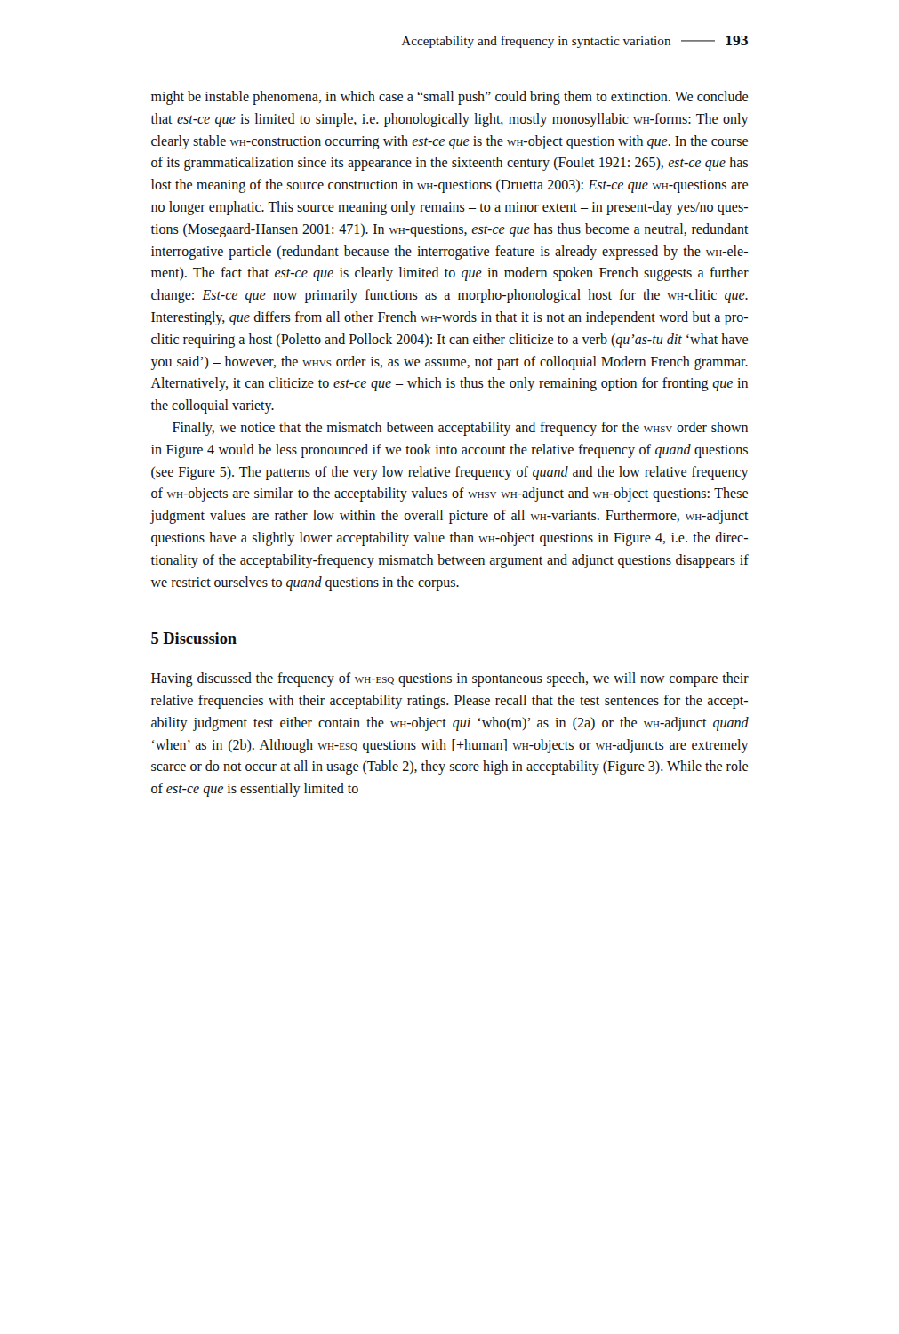Acceptability and frequency in syntactic variation 193
might be instable phenomena, in which case a “small push” could bring them to extinction. We conclude that est-ce que is limited to simple, i.e. phonologically light, mostly monosyllabic wh-forms: The only clearly stable wh-construction occurring with est-ce que is the wh-object question with que. In the course of its grammaticalization since its appearance in the sixteenth century (Foulet 1921: 265), est-ce que has lost the meaning of the source construction in wh-questions (Druetta 2003): Est-ce que wh-questions are no longer emphatic. This source meaning only remains – to a minor extent – in present-day yes/no questions (Mosegaard-Hansen 2001: 471). In wh-questions, est-ce que has thus become a neutral, redundant interrogative particle (redundant because the interrogative feature is already expressed by the wh-element). The fact that est-ce que is clearly limited to que in modern spoken French suggests a further change: Est-ce que now primarily functions as a morpho-phonological host for the wh-clitic que. Interestingly, que differs from all other French wh-words in that it is not an independent word but a proclitic requiring a host (Poletto and Pollock 2004): It can either cliticize to a verb (qu’as-tu dit ‘what have you said’) – however, the whvs order is, as we assume, not part of colloquial Modern French grammar. Alternatively, it can cliticize to est-ce que – which is thus the only remaining option for fronting que in the colloquial variety.
Finally, we notice that the mismatch between acceptability and frequency for the whsv order shown in Figure 4 would be less pronounced if we took into account the relative frequency of quand questions (see Figure 5). The patterns of the very low relative frequency of quand and the low relative frequency of wh-objects are similar to the acceptability values of whsv wh-adjunct and wh-object questions: These judgment values are rather low within the overall picture of all wh-variants. Furthermore, wh-adjunct questions have a slightly lower acceptability value than wh-object questions in Figure 4, i.e. the directionality of the acceptability-frequency mismatch between argument and adjunct questions disappears if we restrict ourselves to quand questions in the corpus.
5 Discussion
Having discussed the frequency of wh-esq questions in spontaneous speech, we will now compare their relative frequencies with their acceptability ratings. Please recall that the test sentences for the acceptability judgment test either contain the wh-object qui ‘who(m)’ as in (2a) or the wh-adjunct quand ‘when’ as in (2b). Although wh-esq questions with [+human] wh-objects or wh-adjuncts are extremely scarce or do not occur at all in usage (Table 2), they score high in acceptability (Figure 3). While the role of est-ce que is essentially limited to